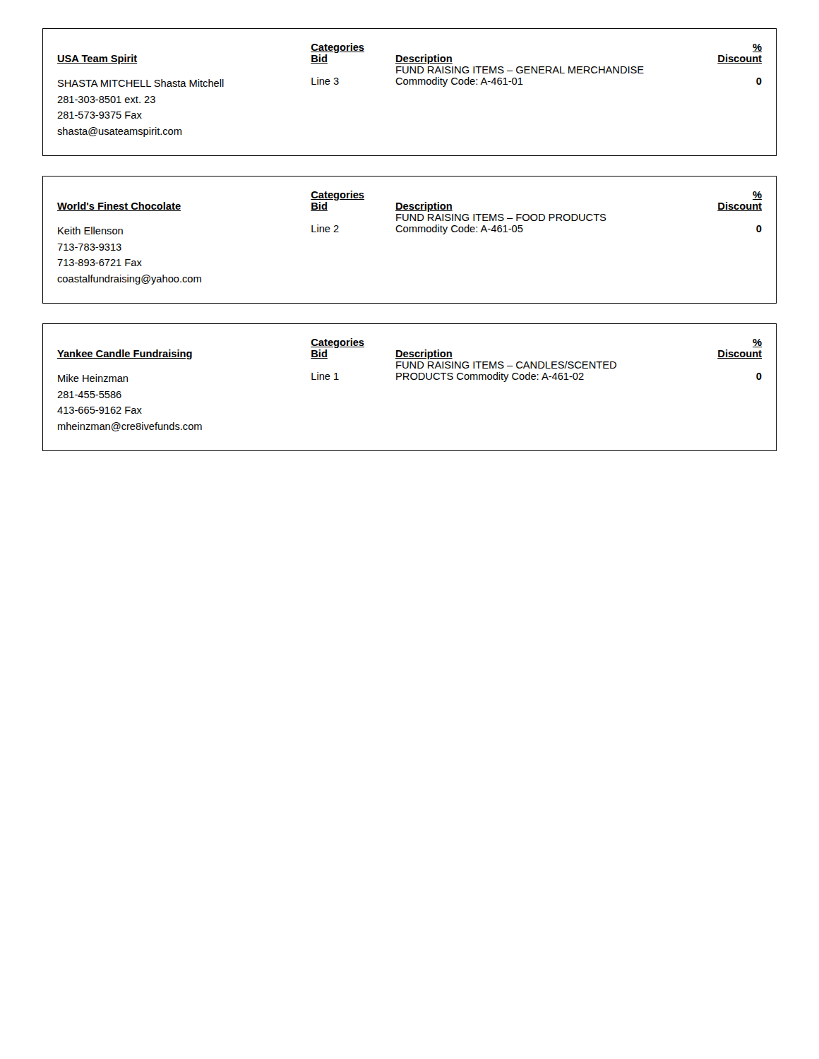| | Categories | | % |
| USA Team Spirit | Bid | Description | Discount |
| | | FUND RAISING ITEMS – GENERAL MERCHANDISE | |
| SHASTA MITCHELL Shasta Mitchell | Line 3 | Commodity Code: A-461-01 | 0 |
| 281-303-8501 ext. 23 | | | |
| 281-573-9375 Fax | | | |
| shasta@usateamspirit.com | | | |
| | Categories | | % |
| World's Finest Chocolate | Bid | Description | Discount |
| | | FUND RAISING ITEMS – FOOD PRODUCTS | |
| Keith Ellenson | Line 2 | Commodity Code: A-461-05 | 0 |
| 713-783-9313 | | | |
| 713-893-6721 Fax | | | |
| coastalfundraising@yahoo.com | | | |
| | Categories | | % |
| Yankee Candle Fundraising | Bid | Description | Discount |
| | | FUND RAISING ITEMS – CANDLES/SCENTED | |
| Mike Heinzman | Line 1 | PRODUCTS Commodity Code: A-461-02 | 0 |
| 281-455-5586 | | | |
| 413-665-9162 Fax | | | |
| mheinzman@cre8ivefunds.com | | | |